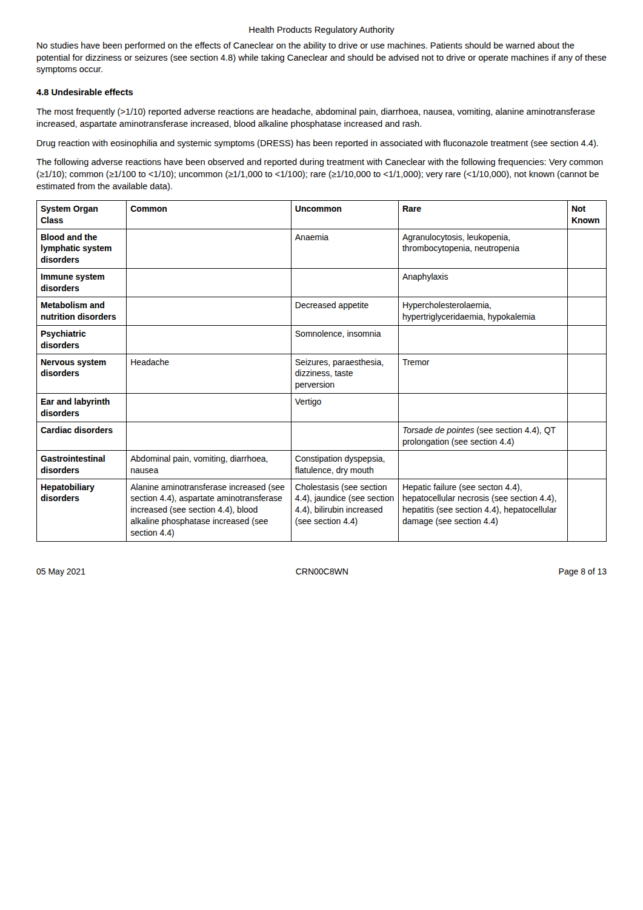Health Products Regulatory Authority
No studies have been performed on the effects of Caneclear on the ability to drive or use machines. Patients should be warned about the potential for dizziness or seizures (see section 4.8) while taking Caneclear and should be advised not to drive or operate machines if any of these symptoms occur.
4.8 Undesirable effects
The most frequently (>1/10) reported adverse reactions are headache, abdominal pain, diarrhoea, nausea, vomiting, alanine aminotransferase increased, aspartate aminotransferase increased, blood alkaline phosphatase increased and rash.
Drug reaction with eosinophilia and systemic symptoms (DRESS) has been reported in associated with fluconazole treatment (see section 4.4).
The following adverse reactions have been observed and reported during treatment with Caneclear with the following frequencies: Very common (≥1/10); common (≥1/100 to <1/10); uncommon (≥1/1,000 to <1/100); rare (≥1/10,000 to <1/1,000); very rare (<1/10,000), not known (cannot be estimated from the available data).
| System Organ Class | Common | Uncommon | Rare | Not Known |
| --- | --- | --- | --- | --- |
| Blood and the lymphatic system disorders | | Anaemia | Agranulocytosis, leukopenia, thrombocytopenia, neutropenia | |
| Immune system disorders | | | Anaphylaxis | |
| Metabolism and nutrition disorders | | Decreased appetite | Hypercholesterolaemia, hypertriglyceridaemia, hypokalemia | |
| Psychiatric disorders | | Somnolence, insomnia | | |
| Nervous system disorders | Headache | Seizures, paraesthesia, dizziness, taste perversion | Tremor | |
| Ear and labyrinth disorders | | Vertigo | | |
| Cardiac disorders | | | Torsade de pointes (see section 4.4), QT prolongation (see section 4.4) | |
| Gastrointestinal disorders | Abdominal pain, vomiting, diarrhoea, nausea | Constipation dyspepsia, flatulence, dry mouth | | |
| Hepatobiliary disorders | Alanine aminotransferase increased (see section 4.4), aspartate aminotransferase increased (see section 4.4), blood alkaline phosphatase increased (see section 4.4) | Cholestasis (see section 4.4), jaundice (see section 4.4), bilirubin increased (see section 4.4) | Hepatic failure (see secton 4.4), hepatocellular necrosis (see section 4.4), hepatitis (see section 4.4), hepatocellular damage (see section 4.4) | |
05 May 2021 CRN00C8WN Page 8 of 13